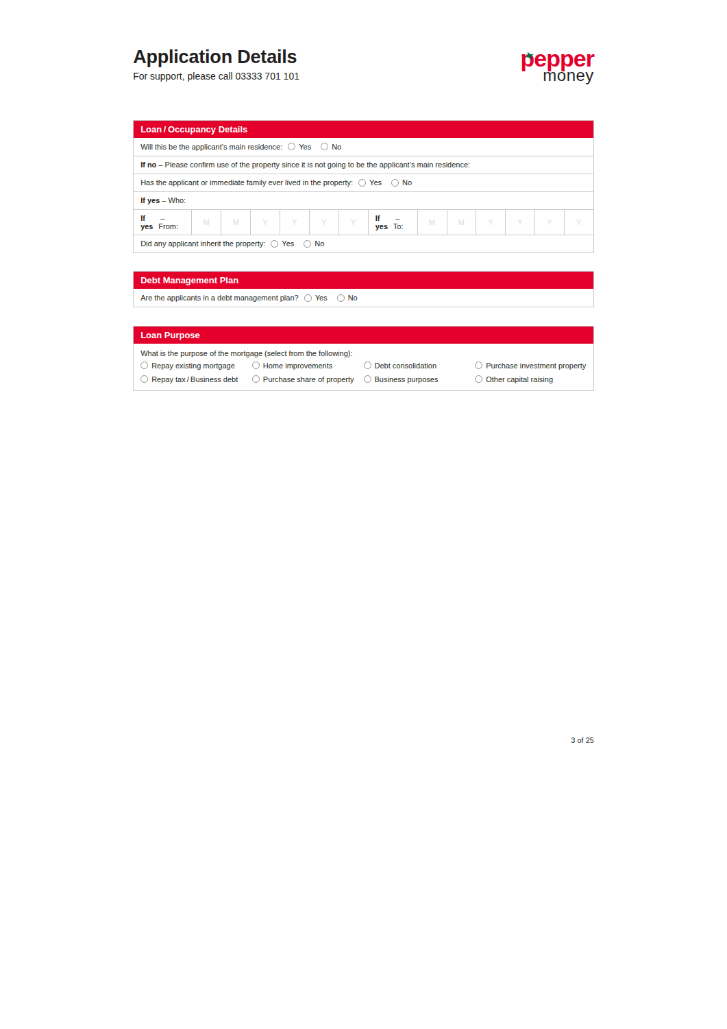Application Details
For support, please call 03333 701 101
pepper✦ money
Loan / Occupancy Details
Will this be the applicant’s main residence: Yes No
If no – Please confirm use of the property since it is not going to be the applicant’s main residence:
Has the applicant or immediate family ever lived in the property: Yes No
If yes – Who:
If yes – From:
M
M
Y
Y
Y
Y
If yes – To:
M
M
Y
Y
Y
Y
Did any applicant inherit the property: Yes No
Debt Management Plan
Are the applicants in a debt management plan? Yes No
Loan Purpose
What is the purpose of the mortgage (select from the following):
Repay existing mortgage Home improvements Debt consolidation Purchase investment property Repay tax / Business debt Purchase share of property Business purposes Other capital raising
3 of 25